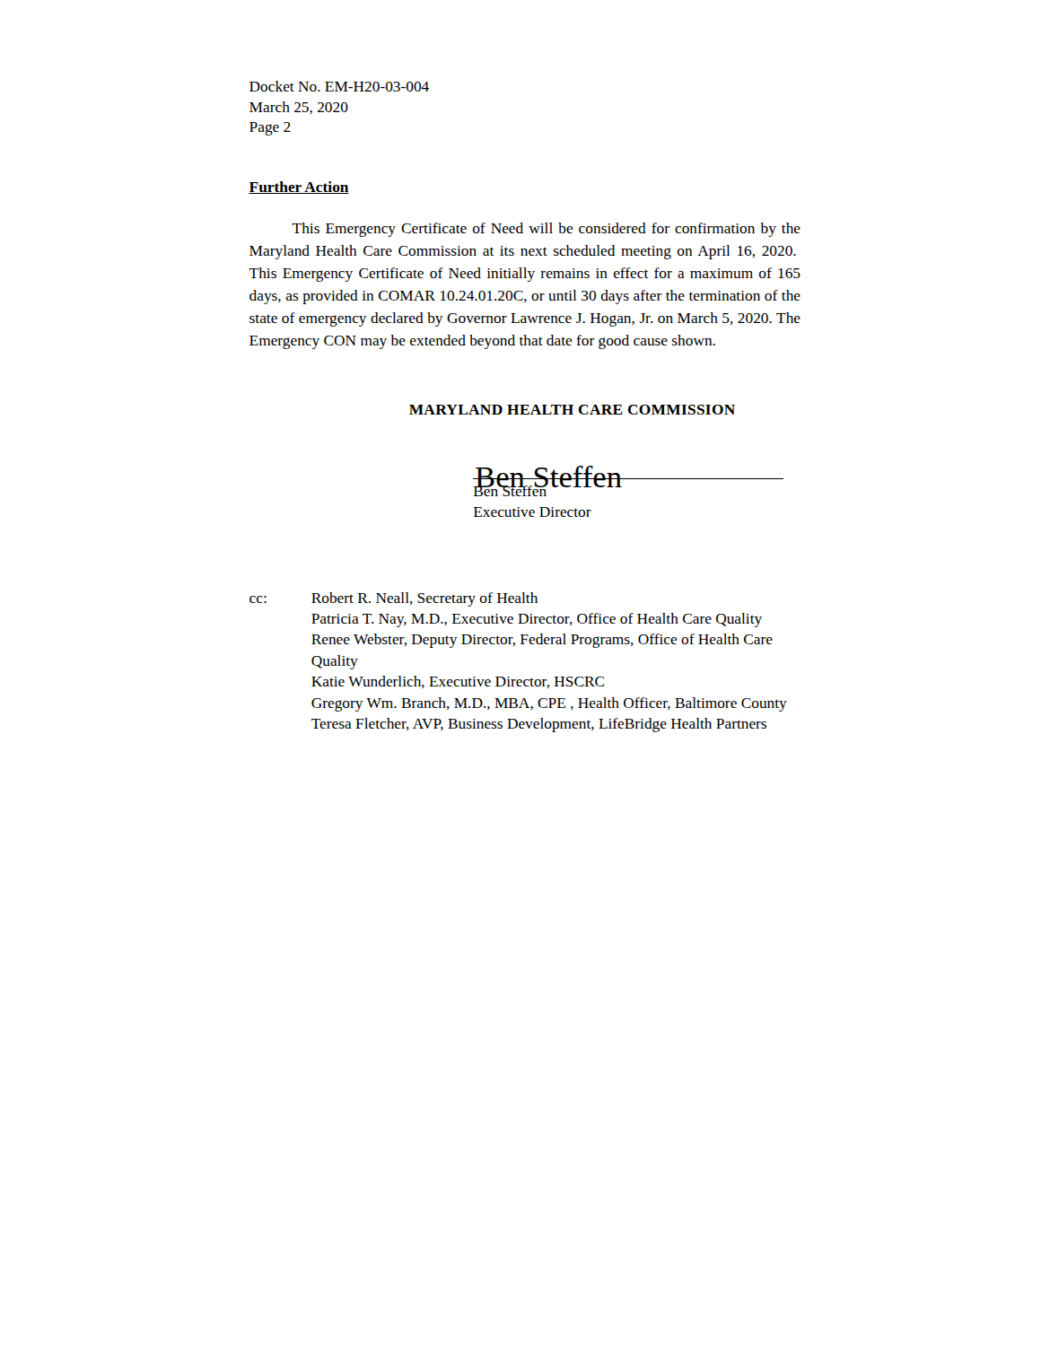Docket No. EM-H20-03-004
March 25, 2020
Page 2
Further Action
This Emergency Certificate of Need will be considered for confirmation by the Maryland Health Care Commission at its next scheduled meeting on April 16, 2020. This Emergency Certificate of Need initially remains in effect for a maximum of 165 days, as provided in COMAR 10.24.01.20C, or until 30 days after the termination of the state of emergency declared by Governor Lawrence J. Hogan, Jr. on March 5, 2020. The Emergency CON may be extended beyond that date for good cause shown.
MARYLAND HEALTH CARE COMMISSION
Ben Steffen
Ben Steffen
Executive Director
cc:
Robert R. Neall, Secretary of Health
Patricia T. Nay, M.D., Executive Director, Office of Health Care Quality
Renee Webster, Deputy Director, Federal Programs, Office of Health Care Quality
Katie Wunderlich, Executive Director, HSCRC
Gregory Wm. Branch, M.D., MBA, CPE , Health Officer, Baltimore County
Teresa Fletcher, AVP, Business Development, LifeBridge Health Partners